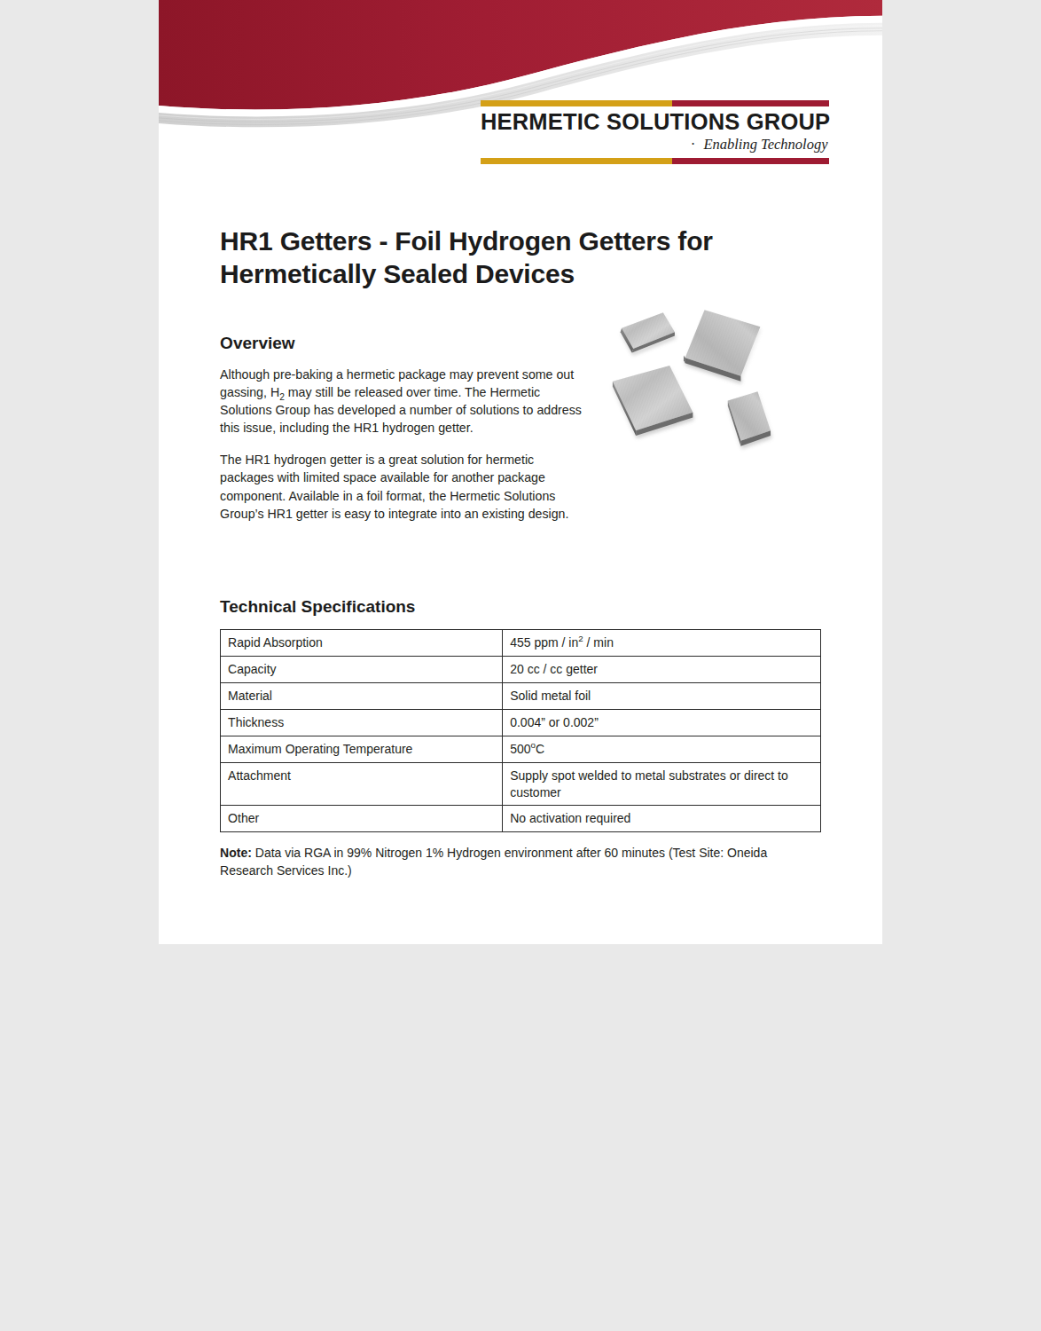HERMETIC SOLUTIONS GROUP
Enabling Technology
HR1 Getters - Foil Hydrogen Getters for
Hermetically Sealed Devices
Overview
Although pre-baking a hermetic package may prevent some out gassing, H2 may still be released over time. The Hermetic Solutions Group has developed a number of solutions to address this issue, including the HR1 hydrogen getter.
The HR1 hydrogen getter is a great solution for hermetic packages with limited space available for another package component. Available in a foil format, the Hermetic Solutions Group’s HR1 getter is easy to integrate into an existing design.
Technical Specifications
| Rapid Absorption | 455 ppm / in 2 / min |
| Capacity | 20 cc / cc getter |
| Material | Solid metal foil |
| Thickness | 0.004” or 0.002” |
| Maximum Operating Temperature | 500 o C |
| Attachment | Supply spot welded to metal substrates or direct to customer |
| Other | No activation required |
Note: Data via RGA in 99% Nitrogen 1% Hydrogen environment after 60 minutes (Test Site: Oneida Research Services Inc.)